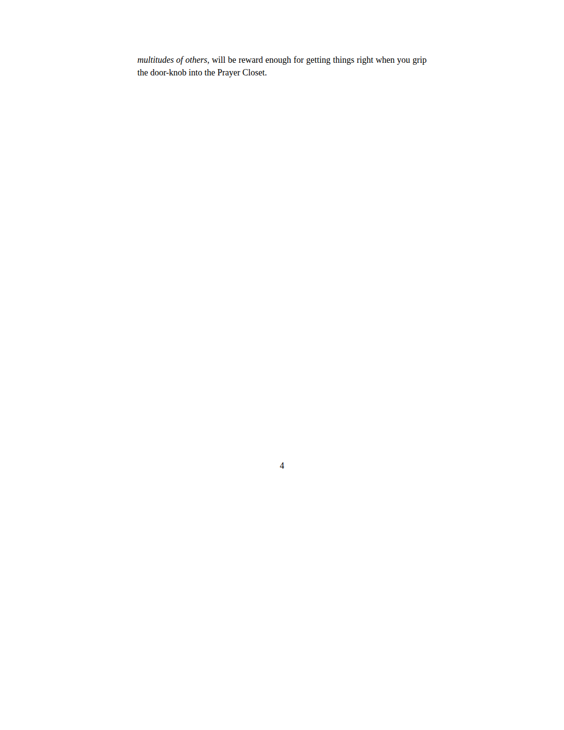multitudes of others, will be reward enough for getting things right when you grip the door-knob into the Prayer Closet.
4